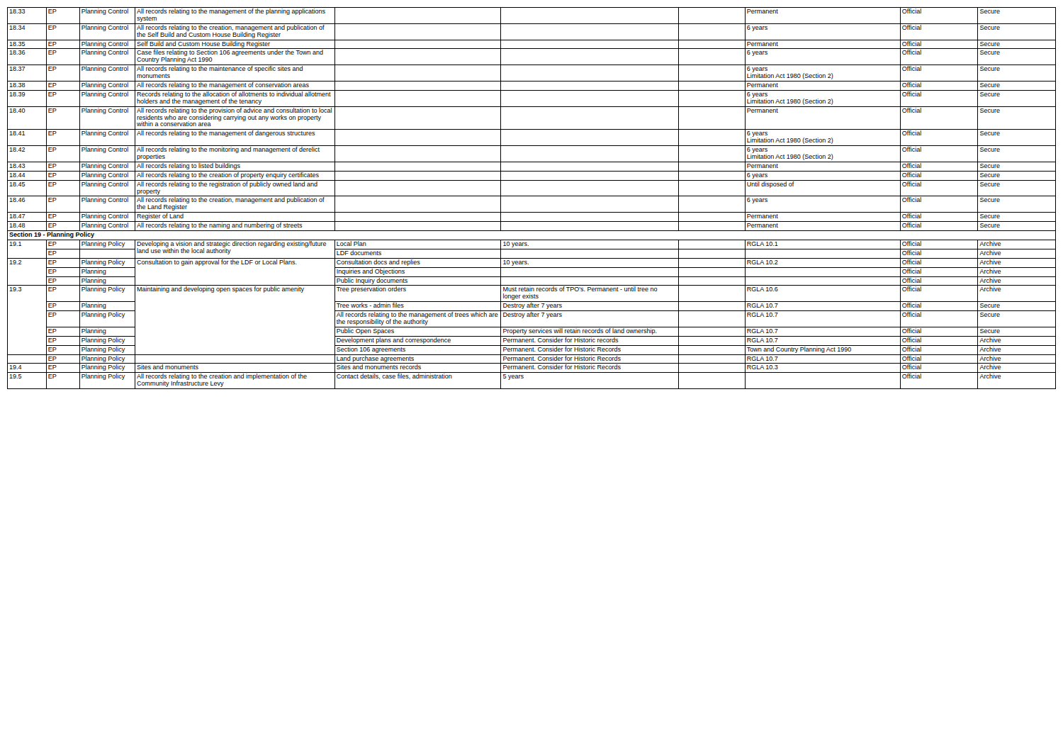| 18.33 | EP | Planning Control | All records relating to the management of the planning applications system | | | | Permanent | Official | Secure |
| 18.34 | EP | Planning Control | All records relating to the creation, management and publication of the Self Build and Custom House Building Register | | | | 6 years | Official | Secure |
| 18.35 | EP | Planning Control | Self Build and Custom House Building Register | | | | Permanent | Official | Secure |
| 18.36 | EP | Planning Control | Case files relating to Section 106 agreements under the Town and Country Planning Act 1990 | | | | 6 years | Official | Secure |
| 18.37 | EP | Planning Control | All records relating to the maintenance of specific sites and monuments | | | | 6 years Limitation Act 1980 (Section 2) | Official | Secure |
| 18.38 | EP | Planning Control | All records relating to the management of conservation areas | | | | Permanent | Official | Secure |
| 18.39 | EP | Planning Control | Records relating to the allocation of allotments to individual allotment holders and the management of the tenancy | | | | 6 years Limitation Act 1980 (Section 2) | Official | Secure |
| 18.40 | EP | Planning Control | All records relating to the provision of advice and consultation to local residents who are considering carrying out any works on property within a conservation area | | | | Permanent | Official | Secure |
| 18.41 | EP | Planning Control | All records relating to the management of dangerous structures | | | | 6 years Limitation Act 1980 (Section 2) | Official | Secure |
| 18.42 | EP | Planning Control | All records relating to the monitoring and management of derelict properties | | | | 6 years Limitation Act 1980 (Section 2) | Official | Secure |
| 18.43 | EP | Planning Control | All records relating to listed buildings | | | | Permanent | Official | Secure |
| 18.44 | EP | Planning Control | All records relating to the creation of property enquiry certificates | | | | 6 years | Official | Secure |
| 18.45 | EP | Planning Control | All records relating to the registration of publicly owned land and property | | | | Until disposed of | Official | Secure |
| 18.46 | EP | Planning Control | All records relating to the creation, management and publication of the Land Register | | | | 6 years | Official | Secure |
| 18.47 | EP | Planning Control | Register of Land | | | | Permanent | Official | Secure |
| 18.48 | EP | Planning Control | All records relating to the naming and numbering of streets | | | | Permanent | Official | Secure |
| Section 19 - Planning Policy |
| 19.1 | EP | Planning Policy | Developing a vision and strategic direction regarding existing/future land use within the local authority | Local Plan | 10 years. | | RGLA 10.1 | Official | Archive |
| EP | | LDF documents | | | | Official | Archive |
| 19.2 | EP | Planning Policy | Consultation to gain approval for the LDF or Local Plans. | Consultation docs and replies | 10 years. | | RGLA 10.2 | Official | Archive |
| EP | Planning | Inquiries and Objections | | | | Official | Archive |
| EP | Planning | Public Inquiry documents | | | | Official | Archive |
| 19.3 | EP | Planning Policy | Maintaining and developing open spaces for public amenity | Tree preservation orders | Must retain records of TPO's. Permanent - until tree no longer exists | | RGLA 10.6 | Official | Archive |
| EP | Planning | Tree works - admin files | Destroy after 7 years | | RGLA 10.7 | Official | Secure |
| EP | Planning Policy | All records relating to the management of trees which are the responsibility of the authority | Destroy after 7 years | | RGLA 10.7 | Official | Secure |
| EP | Planning | Public Open Spaces | Property services will retain records of land ownership. | | RGLA 10.7 | Official | Secure |
| EP | Planning Policy | Development plans and correspondence | Permanent. Consider for Historic records | | RGLA 10.7 | Official | Archive |
| EP | Planning Policy | Section 106 agreements | Permanent. Consider for Historic Records | | Town and Country Planning Act 1990 | Official | Archive |
| | EP | Planning Policy | | Land purchase agreements | Permanent. Consider for Historic Records | | RGLA 10.7 | Official | Archive |
| 19.4 | EP | Planning Policy | Sites and monuments | Sites and monuments records | Permanent. Consider for Historic Records | | RGLA 10.3 | Official | Archive |
| 19.5 | EP | Planning Policy | All records relating to the creation and implementation of the Community Infrastructure Levy | Contact details, case files, administration | 5 years | | | Official | Archive |